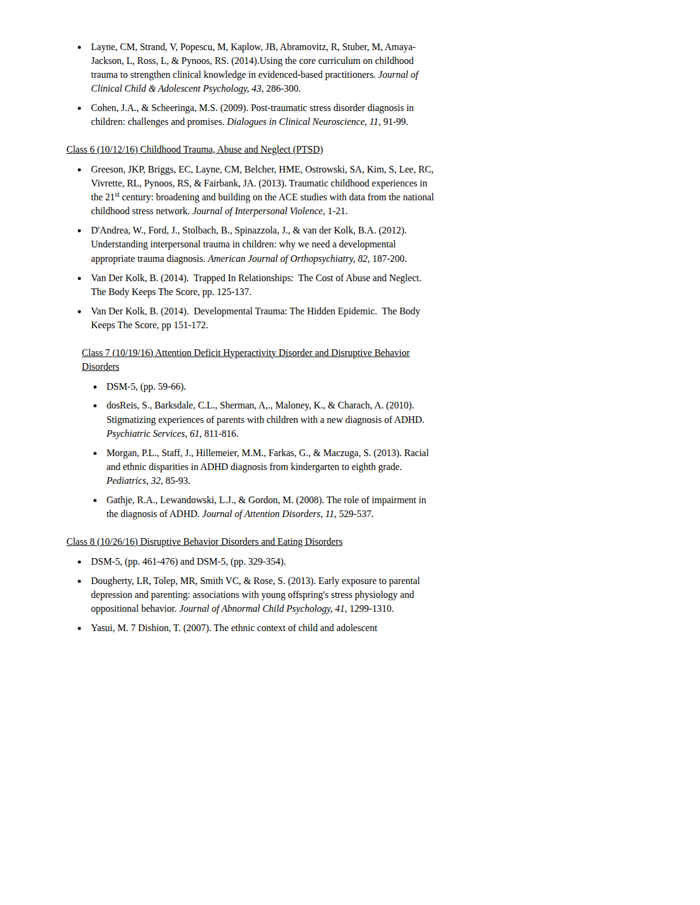Layne, CM, Strand, V, Popescu, M, Kaplow, JB, Abramovitz, R, Stuber, M, Amaya- Jackson, L, Ross, L, & Pynoos, RS. (2014).Using the core curriculum on childhood trauma to strengthen clinical knowledge in evidenced-based practitioners. Journal of Clinical Child & Adolescent Psychology, 43, 286-300.
Cohen, J.A., & Scheeringa, M.S. (2009). Post-traumatic stress disorder diagnosis in children: challenges and promises. Dialogues in Clinical Neuroscience, 11, 91-99.
Class 6 (10/12/16) Childhood Trauma, Abuse and Neglect (PTSD)
Greeson, JKP, Briggs, EC, Layne, CM, Belcher, HME, Ostrowski, SA, Kim, S, Lee, RC, Vivrette, RL, Pynoos, RS, & Fairbank, JA. (2013). Traumatic childhood experiences in the 21st century: broadening and building on the ACE studies with data from the national childhood stress network. Journal of Interpersonal Violence, 1-21.
D'Andrea, W., Ford, J., Stolbach, B., Spinazzola, J., & van der Kolk, B.A. (2012). Understanding interpersonal trauma in children: why we need a developmental appropriate trauma diagnosis. American Journal of Orthopsychiatry, 82, 187-200.
Van Der Kolk, B. (2014). Trapped In Relationships: The Cost of Abuse and Neglect. The Body Keeps The Score, pp. 125-137.
Van Der Kolk, B. (2014). Developmental Trauma: The Hidden Epidemic. The Body Keeps The Score, pp 151-172.
Class 7 (10/19/16) Attention Deficit Hyperactivity Disorder and Disruptive Behavior Disorders
DSM-5, (pp. 59-66).
dosReis, S., Barksdale, C.L., Sherman, A,., Maloney, K., & Charach, A. (2010). Stigmatizing experiences of parents with children with a new diagnosis of ADHD. Psychiatric Services, 61, 811-816.
Morgan, P.L., Staff, J., Hillemeier, M.M., Farkas, G., & Maczuga, S. (2013). Racial and ethnic disparities in ADHD diagnosis from kindergarten to eighth grade. Pediatrics, 32, 85-93.
Gathje, R.A., Lewandowski, L.J., & Gordon, M. (2008). The role of impairment in the diagnosis of ADHD. Journal of Attention Disorders, 11, 529-537.
Class 8 (10/26/16) Disruptive Behavior Disorders and Eating Disorders
DSM-5, (pp. 461-476) and DSM-5, (pp. 329-354).
Dougherty, LR, Tolep, MR, Smith VC, & Rose, S. (2013). Early exposure to parental depression and parenting: associations with young offspring's stress physiology and oppositional behavior. Journal of Abnormal Child Psychology, 41, 1299-1310.
Yasui, M. 7 Dishion, T. (2007). The ethnic context of child and adolescent